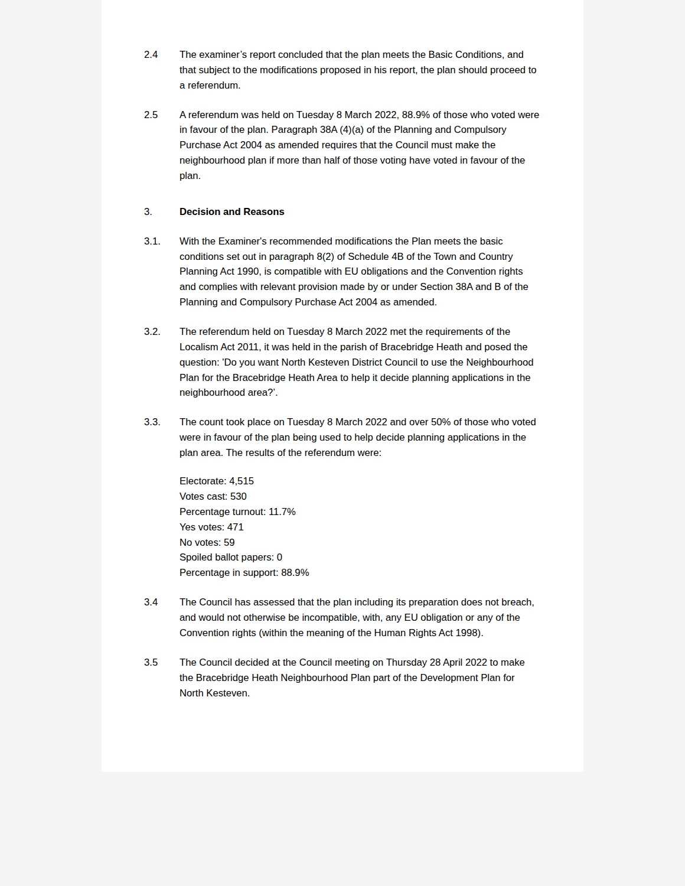2.4
The examiner’s report concluded that the plan meets the Basic Conditions, and that subject to the modifications proposed in his report, the plan should proceed to a referendum.
2.5
A referendum was held on Tuesday 8 March 2022, 88.9% of those who voted were in favour of the plan. Paragraph 38A (4)(a) of the Planning and Compulsory Purchase Act 2004 as amended requires that the Council must make the neighbourhood plan if more than half of those voting have voted in favour of the plan.
3.
Decision and Reasons
3.1.
With the Examiner's recommended modifications the Plan meets the basic conditions set out in paragraph 8(2) of Schedule 4B of the Town and Country Planning Act 1990, is compatible with EU obligations and the Convention rights and complies with relevant provision made by or under Section 38A and B of the Planning and Compulsory Purchase Act 2004 as amended.
3.2.
The referendum held on Tuesday 8 March 2022 met the requirements of the Localism Act 2011, it was held in the parish of Bracebridge Heath and posed the question: 'Do you want North Kesteven District Council to use the Neighbourhood Plan for the Bracebridge Heath Area to help it decide planning applications in the neighbourhood area?’.
3.3.
The count took place on Tuesday 8 March 2022 and over 50% of those who voted were in favour of the plan being used to help decide planning applications in the plan area. The results of the referendum were:
Electorate: 4,515
Votes cast: 530
Percentage turnout: 11.7%
Yes votes: 471
No votes: 59
Spoiled ballot papers: 0
Percentage in support: 88.9%
3.4
The Council has assessed that the plan including its preparation does not breach, and would not otherwise be incompatible, with, any EU obligation or any of the Convention rights (within the meaning of the Human Rights Act 1998).
3.5
The Council decided at the Council meeting on Thursday 28 April 2022 to make the Bracebridge Heath Neighbourhood Plan part of the Development Plan for North Kesteven.